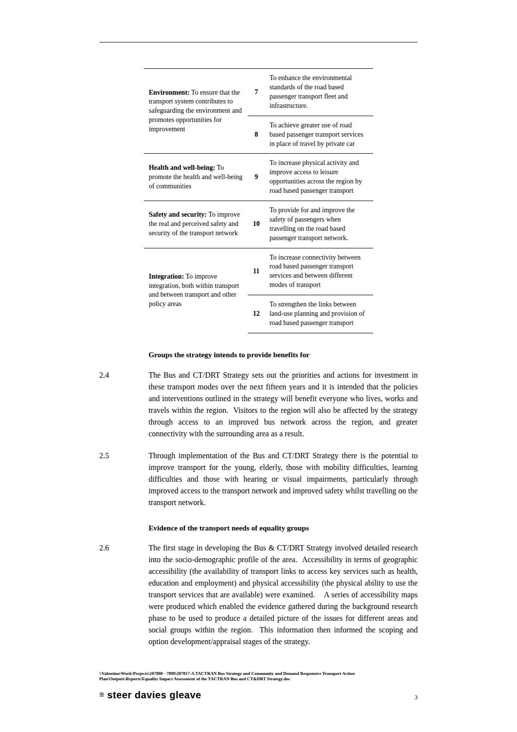| Environment: To ensure that the transport system contributes to safeguarding the environment and promotes opportunities for improvement | 7 | To enhance the environmental standards of the road based passenger transport fleet and infrastructure. |
| 8 | To achieve greater use of road based passenger transport services in place of travel by private car |
| Health and well-being: To promote the health and well-being of communities | 9 | To increase physical activity and improve access to leisure opportunities across the region by road based passenger transport |
| Safety and security: To improve the real and perceived safety and security of the transport network | 10 | To provide for and improve the safety of passengers when travelling on the road based passenger transport network. |
| Integration: To improve integration, both within transport and between transport and other policy areas | 11 | To increase connectivity between road based passenger transport services and between different modes of transport |
| 12 | To strengthen the links between land-use planning and provision of road based passenger transport |
Groups the strategy intends to provide benefits for
2.4
The Bus and CT/DRT Strategy sets out the priorities and actions for investment in these transport modes over the next fifteen years and it is intended that the policies and interventions outlined in the strategy will benefit everyone who lives, works and travels within the region. Visitors to the region will also be affected by the strategy through access to an improved bus network across the region, and greater connectivity with the surrounding area as a result.
2.5
Through implementation of the Bus and CT/DRT Strategy there is the potential to improve transport for the young, elderly, those with mobility difficulties, learning difficulties and those with hearing or visual impairments, particularly through improved access to the transport network and improved safety whilst travelling on the transport network.
Evidence of the transport needs of equality groups
2.6
The first stage in developing the Bus & CT/DRT Strategy involved detailed research into the socio-demographic profile of the area. Accessibility in terms of geographic accessibility (the availability of transport links to access key services such as health, education and employment) and physical accessibility (the physical ability to use the transport services that are available) were examined. A series of accessibility maps were produced which enabled the evidence gathered during the background research phase to be used to produce a detailed picture of the issues for different areas and social groups within the region. This information then informed the scoping and option development/appraisal stages of the strategy.
\\Valentino\Work\Projects\207800 - 7899\207817-A TACTRAN Bus Strategy and Community and Demand Responsive Transport Action
Plan\Outputs\Reports\Equality Impact Assessment of the TACTRAN Bus and CT&DRT Strategy.doc
≡steer davies gleave
3